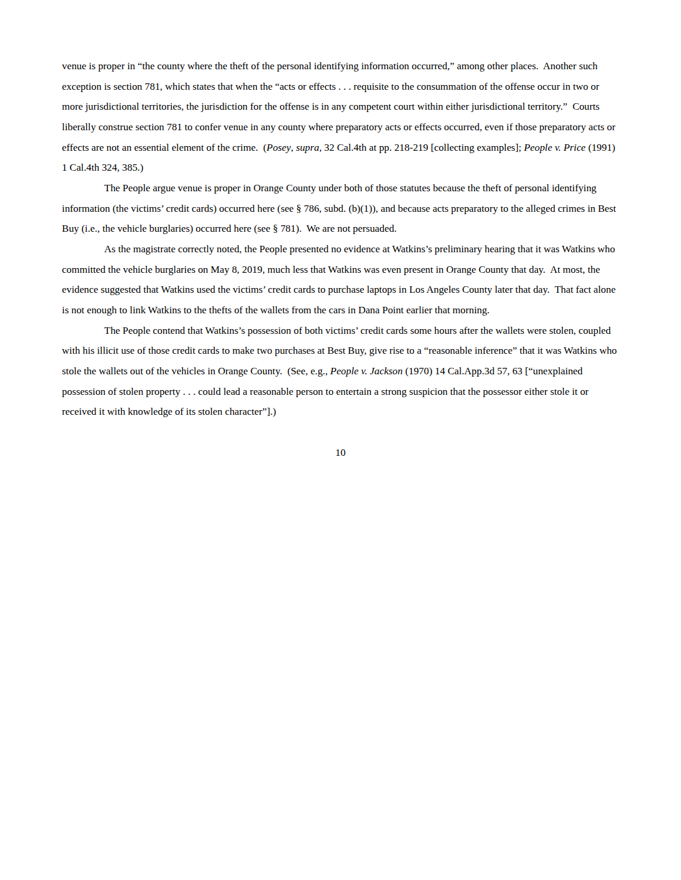venue is proper in “the county where the theft of the personal identifying information occurred,” among other places. Another such exception is section 781, which states that when the “acts or effects . . . requisite to the consummation of the offense occur in two or more jurisdictional territories, the jurisdiction for the offense is in any competent court within either jurisdictional territory.” Courts liberally construe section 781 to confer venue in any county where preparatory acts or effects occurred, even if those preparatory acts or effects are not an essential element of the crime. (Posey, supra, 32 Cal.4th at pp. 218-219 [collecting examples]; People v. Price (1991) 1 Cal.4th 324, 385.)
The People argue venue is proper in Orange County under both of those statutes because the theft of personal identifying information (the victims’ credit cards) occurred here (see § 786, subd. (b)(1)), and because acts preparatory to the alleged crimes in Best Buy (i.e., the vehicle burglaries) occurred here (see § 781). We are not persuaded.
As the magistrate correctly noted, the People presented no evidence at Watkins’s preliminary hearing that it was Watkins who committed the vehicle burglaries on May 8, 2019, much less that Watkins was even present in Orange County that day. At most, the evidence suggested that Watkins used the victims’ credit cards to purchase laptops in Los Angeles County later that day. That fact alone is not enough to link Watkins to the thefts of the wallets from the cars in Dana Point earlier that morning.
The People contend that Watkins’s possession of both victims’ credit cards some hours after the wallets were stolen, coupled with his illicit use of those credit cards to make two purchases at Best Buy, give rise to a “reasonable inference” that it was Watkins who stole the wallets out of the vehicles in Orange County. (See, e.g., People v. Jackson (1970) 14 Cal.App.3d 57, 63 [“unexplained possession of stolen property . . . could lead a reasonable person to entertain a strong suspicion that the possessor either stole it or received it with knowledge of its stolen character”].)
10